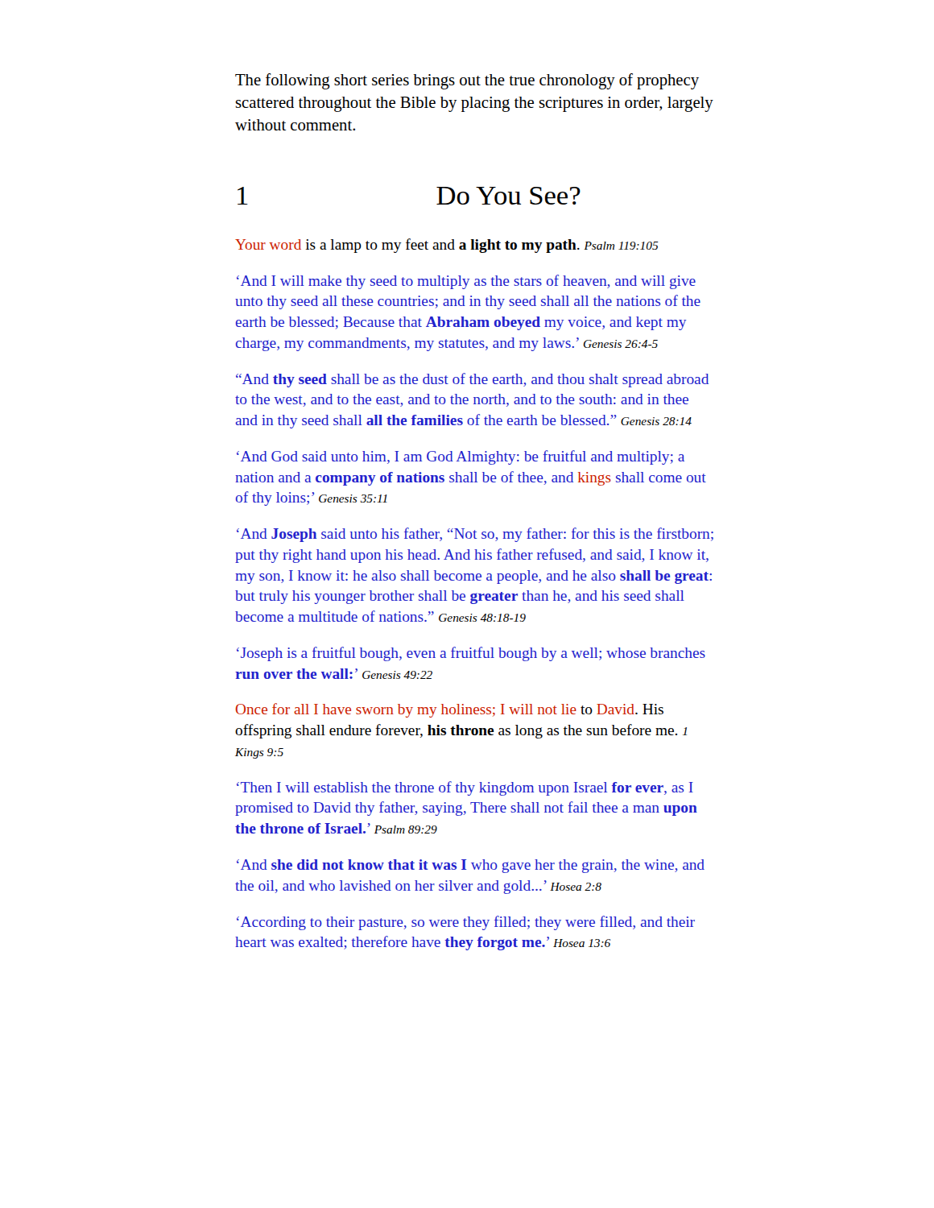The following short series brings out the true chronology of prophecy scattered throughout the Bible by placing the scriptures in order, largely without comment.
1 Do You See?
Your word is a lamp to my feet and a light to my path. Psalm 119:105
‘And I will make thy seed to multiply as the stars of heaven, and will give unto thy seed all these countries; and in thy seed shall all the nations of the earth be blessed; Because that Abraham obeyed my voice, and kept my charge, my commandments, my statutes, and my laws.’ Genesis 26:4-5
“And thy seed shall be as the dust of the earth, and thou shalt spread abroad to the west, and to the east, and to the north, and to the south: and in thee and in thy seed shall all the families of the earth be blessed.” Genesis 28:14
‘And God said unto him, I am God Almighty: be fruitful and multiply; a nation and a company of nations shall be of thee, and kings shall come out of thy loins;’ Genesis 35:11
‘And Joseph said unto his father, “Not so, my father: for this is the firstborn; put thy right hand upon his head. And his father refused, and said, I know it, my son, I know it: he also shall become a people, and he also shall be great: but truly his younger brother shall be greater than he, and his seed shall become a multitude of nations.” Genesis 48:18-19
‘Joseph is a fruitful bough, even a fruitful bough by a well; whose branches run over the wall:’ Genesis 49:22
Once for all I have sworn by my holiness; I will not lie to David. His offspring shall endure forever, his throne as long as the sun before me. 1 Kings 9:5
‘Then I will establish the throne of thy kingdom upon Israel for ever, as I promised to David thy father, saying, There shall not fail thee a man upon the throne of Israel.’ Psalm 89:29
‘And she did not know that it was I who gave her the grain, the wine, and the oil, and who lavished on her silver and gold...’ Hosea 2:8
‘According to their pasture, so were they filled; they were filled, and their heart was exalted; therefore have they forgot me.’ Hosea 13:6